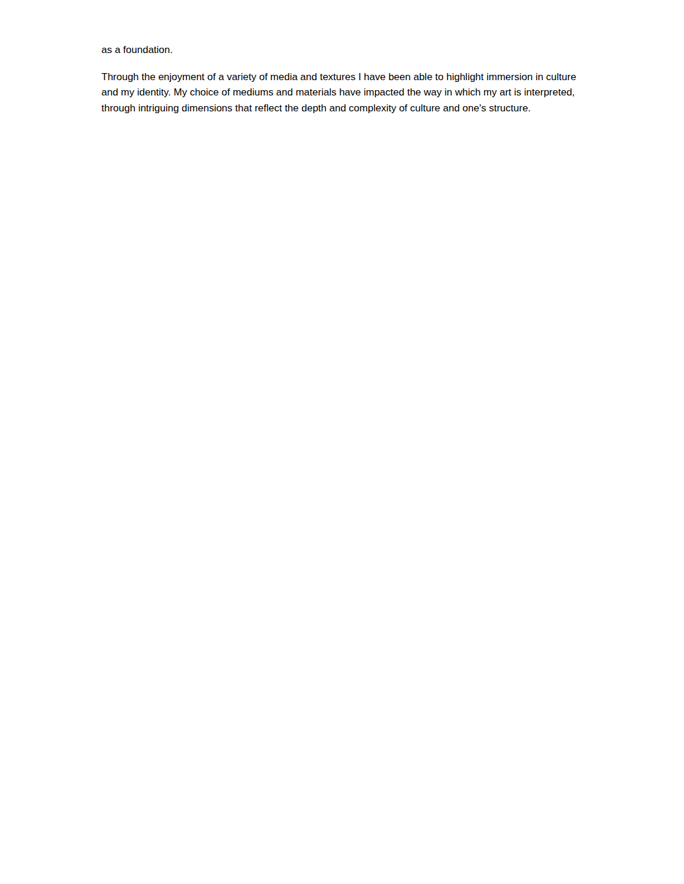as a foundation.
Through the enjoyment of a variety of media and textures I have been able to highlight immersion in culture and my identity. My choice of mediums and materials have impacted the way in which my art is interpreted, through intriguing dimensions that reflect the depth and complexity of culture and one's structure.